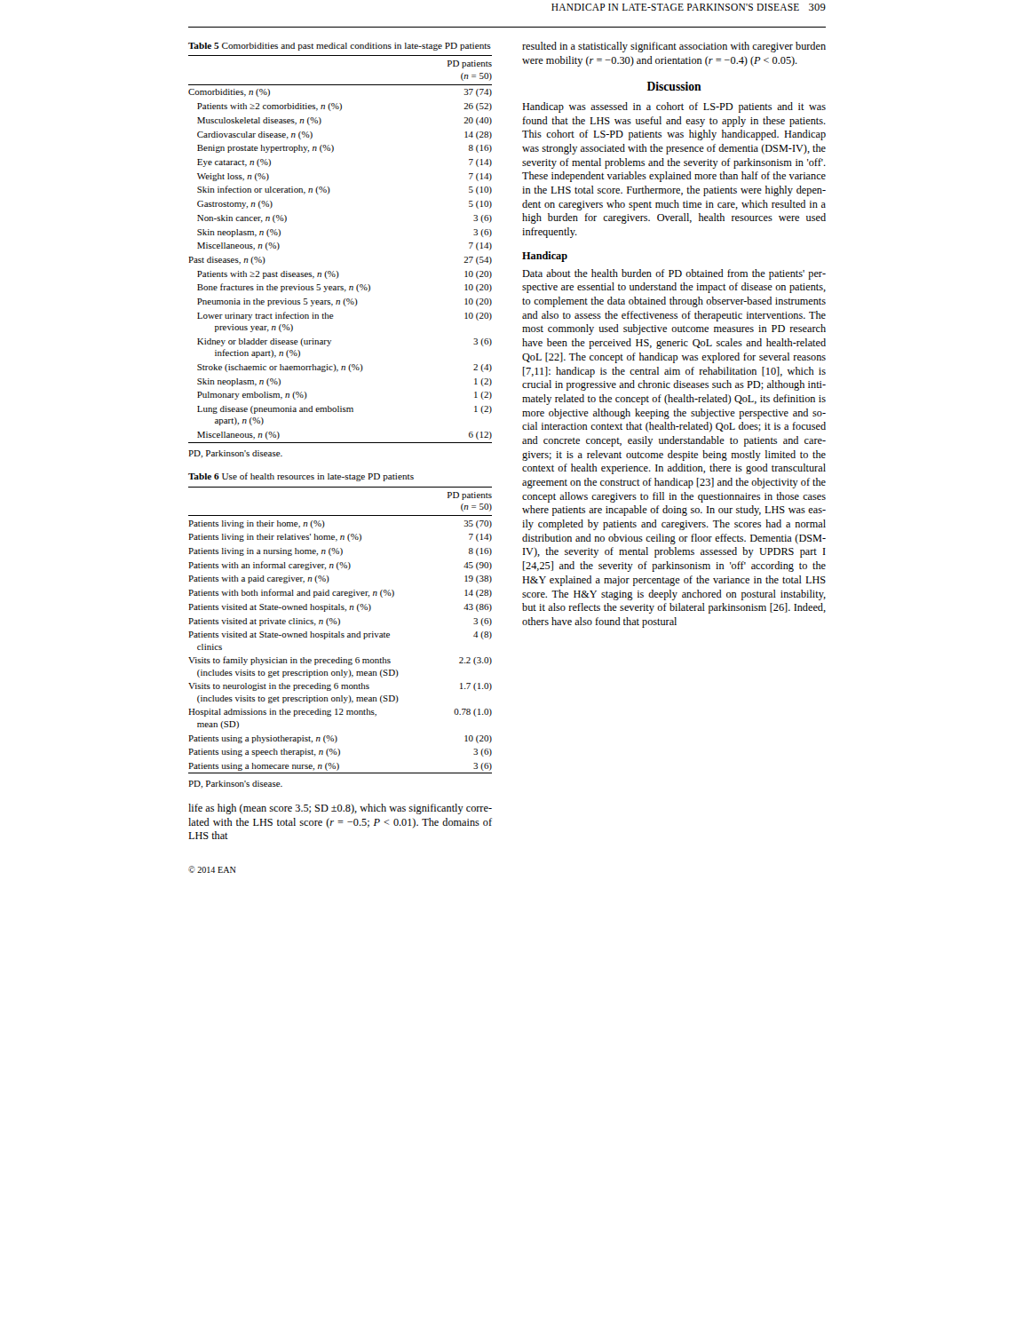Handicap in late-stage Parkinson's disease 309
Table 5 Comorbidities and past medical conditions in late-stage PD patients
| | PD patients ( n = 50) |
| --- | --- |
| Comorbidities, n (%) | 37 (74) |
| Patients with ≥2 comorbidities, n (%) | 26 (52) |
| Musculoskeletal diseases, n (%) | 20 (40) |
| Cardiovascular disease, n (%) | 14 (28) |
| Benign prostate hypertrophy, n (%) | 8 (16) |
| Eye cataract, n (%) | 7 (14) |
| Weight loss, n (%) | 7 (14) |
| Skin infection or ulceration, n (%) | 5 (10) |
| Gastrostomy, n (%) | 5 (10) |
| Non-skin cancer, n (%) | 3 (6) |
| Skin neoplasm, n (%) | 3 (6) |
| Miscellaneous, n (%) | 7 (14) |
| Past diseases, n (%) | 27 (54) |
| Patients with ≥2 past diseases, n (%) | 10 (20) |
| Bone fractures in the previous 5 years, n (%) | 10 (20) |
| Pneumonia in the previous 5 years, n (%) | 10 (20) |
| Lower urinary tract infection in the previous year, n (%) | 10 (20) |
| Kidney or bladder disease (urinary infection apart), n (%) | 3 (6) |
| Stroke (ischaemic or haemorrhagic), n (%) | 2 (4) |
| Skin neoplasm, n (%) | 1 (2) |
| Pulmonary embolism, n (%) | 1 (2) |
| Lung disease (pneumonia and embolism apart), n (%) | 1 (2) |
| Miscellaneous, n (%) | 6 (12) |
PD, Parkinson's disease.
Table 6 Use of health resources in late-stage PD patients
| | PD patients ( n = 50) |
| --- | --- |
| Patients living in their home, n (%) | 35 (70) |
| Patients living in their relatives' home, n (%) | 7 (14) |
| Patients living in a nursing home, n (%) | 8 (16) |
| Patients with an informal caregiver, n (%) | 45 (90) |
| Patients with a paid caregiver, n (%) | 19 (38) |
| Patients with both informal and paid caregiver, n (%) | 14 (28) |
| Patients visited at State-owned hospitals, n (%) | 43 (86) |
| Patients visited at private clinics, n (%) | 3 (6) |
| Patients visited at State-owned hospitals and private clinics | 4 (8) |
| Visits to family physician in the preceding 6 months (includes visits to get prescription only), mean (SD) | 2.2 (3.0) |
| Visits to neurologist in the preceding 6 months (includes visits to get prescription only), mean (SD) | 1.7 (1.0) |
| Hospital admissions in the preceding 12 months, mean (SD) | 0.78 (1.0) |
| Patients using a physiotherapist, n (%) | 10 (20) |
| Patients using a speech therapist, n (%) | 3 (6) |
| Patients using a homecare nurse, n (%) | 3 (6) |
PD, Parkinson's disease.
life as high (mean score 3.5; SD ±0.8), which was significantly correlated with the LHS total score (r = −0.5; P < 0.01). The domains of LHS that
resulted in a statistically significant association with caregiver burden were mobility (r = −0.30) and orientation (r = −0.4) (P < 0.05).
Discussion
Handicap was assessed in a cohort of LS-PD patients and it was found that the LHS was useful and easy to apply in these patients. This cohort of LS-PD patients was highly handicapped. Handicap was strongly associated with the presence of dementia (DSM-IV), the severity of mental problems and the severity of parkinsonism in 'off'. These independent variables explained more than half of the variance in the LHS total score. Furthermore, the patients were highly dependent on caregivers who spent much time in care, which resulted in a high burden for caregivers. Overall, health resources were used infrequently.
Handicap
Data about the health burden of PD obtained from the patients' perspective are essential to understand the impact of disease on patients, to complement the data obtained through observer-based instruments and also to assess the effectiveness of therapeutic interventions. The most commonly used subjective outcome measures in PD research have been the perceived HS, generic QoL scales and health-related QoL [22]. The concept of handicap was explored for several reasons [7,11]: handicap is the central aim of rehabilitation [10], which is crucial in progressive and chronic diseases such as PD; although intimately related to the concept of (health-related) QoL, its definition is more objective although keeping the subjective perspective and social interaction context that (health-related) QoL does; it is a focused and concrete concept, easily understandable to patients and caregivers; it is a relevant outcome despite being mostly limited to the context of health experience. In addition, there is good transcultural agreement on the construct of handicap [23] and the objectivity of the concept allows caregivers to fill in the questionnaires in those cases where patients are incapable of doing so. In our study, LHS was easily completed by patients and caregivers. The scores had a normal distribution and no obvious ceiling or floor effects. Dementia (DSM-IV), the severity of mental problems assessed by UPDRS part I [24,25] and the severity of parkinsonism in 'off' according to the H&Y explained a major percentage of the variance in the total LHS score. The H&Y staging is deeply anchored on postural instability, but it also reflects the severity of bilateral parkinsonism [26]. Indeed, others have also found that postural
© 2014 EAN